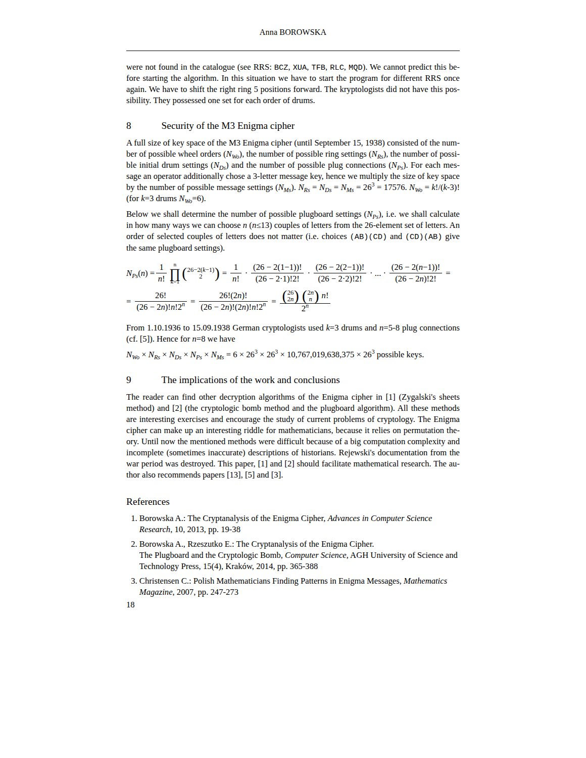Anna BOROWSKA
were not found in the catalogue (see RRS: BCZ, XUA, TFB, RLC, MQD). We cannot predict this before starting the algorithm. In this situation we have to start the program for different RRS once again. We have to shift the right ring 5 positions forward. The kryptologists did not have this possibility. They possessed one set for each order of drums.
8 Security of the M3 Enigma cipher
A full size of key space of the M3 Enigma cipher (until September 15, 1938) consisted of the number of possible wheel orders (NWo), the number of possible ring settings (NRs), the number of possible initial drum settings (NDs) and the number of possible plug connections (NPs). For each message an operator additionally chose a 3-letter message key, hence we multiply the size of key space by the number of possible message settings (NMs). NRs = NDs = NMs = 263 = 17576. NWo = k!/(k-3)! (for k=3 drums NWo=6).
Below we shall determine the number of possible plugboard settings (NPs), i.e. we shall calculate in how many ways we can choose n (n≤13) couples of letters from the 26-element set of letters. An order of selected couples of letters does not matter (i.e. choices (AB)(CD) and (CD)(AB) give the same plugboard settings).
NPs(n) = 1 n! n ∏ k=1 ( 26−2(k−1) 2 ) = 1 n! · (26 − 2(1−1))! (26 − 2·1)!2! · (26 − 2(2−1))! (26 − 2·2)!2! · ... · (26 − 2(n−1))! (26 − 2n)!2! =
= 26! (26 − 2n)!n!2n = 26!(2n)! (26 − 2n)!(2n)!n!2n = (262n) (2n n) n! 2n
From 1.10.1936 to 15.09.1938 German cryptologists used k=3 drums and n=5-8 plug connections (cf. [5]). Hence for n=8 we have
NWo × NRs × NDs × NPs × NMs = 6 × 263 × 263 × 10,767,019,638,375 × 263 possible keys.
9 The implications of the work and conclusions
The reader can find other decryption algorithms of the Enigma cipher in [1] (Zygalski's sheets method) and [2] (the cryptologic bomb method and the plugboard algorithm). All these methods are interesting exercises and encourage the study of current problems of cryptology. The Enigma cipher can make up an interesting riddle for mathematicians, because it relies on permutation theory. Until now the mentioned methods were difficult because of a big computation complexity and incomplete (sometimes inaccurate) descriptions of historians. Rejewski's documentation from the war period was destroyed. This paper, [1] and [2] should facilitate mathematical research. The author also recommends papers [13], [5] and [3].
References
Borowska A.: The Cryptanalysis of the Enigma Cipher, Advances in Computer Science Research, 10, 2013, pp. 19-38
Borowska A., Rzeszutko E.: The Cryptanalysis of the Enigma Cipher.
The Plugboard and the Cryptologic Bomb, Computer Science, AGH University of Science and Technology Press, 15(4), Kraków, 2014, pp. 365-388
Christensen C.: Polish Mathematicians Finding Patterns in Enigma Messages, Mathematics Magazine, 2007, pp. 247-273
18